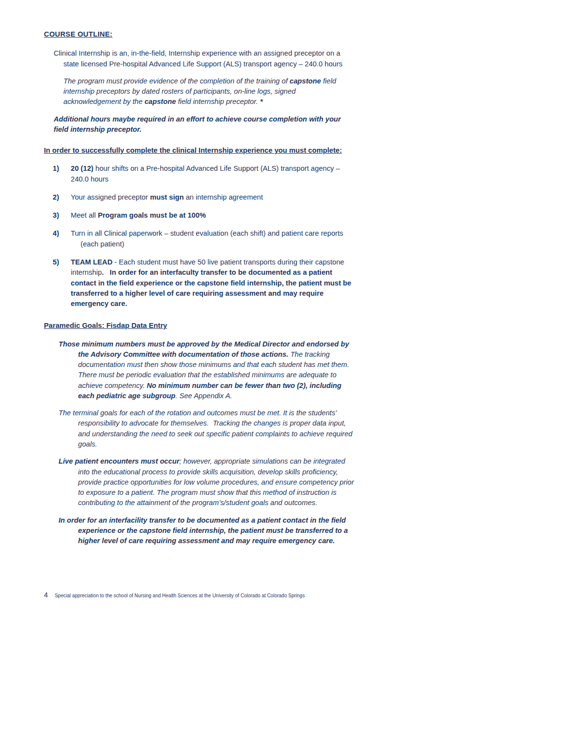COURSE OUTLINE:
Clinical Internship is an, in-the-field, Internship experience with an assigned preceptor on a state licensed Pre-hospital Advanced Life Support (ALS) transport agency – 240.0 hours
The program must provide evidence of the completion of the training of capstone field internship preceptors by dated rosters of participants, on-line logs, signed acknowledgement by the capstone field internship preceptor. *
Additional hours maybe required in an effort to achieve course completion with your field internship preceptor.
In order to successfully complete the clinical Internship experience you must complete:
20 (12) hour shifts on a Pre-hospital Advanced Life Support (ALS) transport agency – 240.0 hours
Your assigned preceptor must sign an internship agreement
Meet all Program goals must be at 100%
Turn in all Clinical paperwork – student evaluation (each shift) and patient care reports (each patient)
TEAM LEAD - Each student must have 50 live patient transports during their capstone internship. In order for an interfaculty transfer to be documented as a patient contact in the field experience or the capstone field internship, the patient must be transferred to a higher level of care requiring assessment and may require emergency care.
Paramedic Goals: Fisdap Data Entry
Those minimum numbers must be approved by the Medical Director and endorsed by the Advisory Committee with documentation of those actions. The tracking documentation must then show those minimums and that each student has met them. There must be periodic evaluation that the established minimums are adequate to achieve competency. No minimum number can be fewer than two (2), including each pediatric age subgroup. See Appendix A.
The terminal goals for each of the rotation and outcomes must be met. It is the students’ responsibility to advocate for themselves. Tracking the changes is proper data input, and understanding the need to seek out specific patient complaints to achieve required goals.
Live patient encounters must occur; however, appropriate simulations can be integrated into the educational process to provide skills acquisition, develop skills proficiency, provide practice opportunities for low volume procedures, and ensure competency prior to exposure to a patient. The program must show that this method of instruction is contributing to the attainment of the program’s/student goals and outcomes.
In order for an interfacility transfer to be documented as a patient contact in the field experience or the capstone field internship, the patient must be transferred to a higher level of care requiring assessment and may require emergency care.
4 Special appreciation to the school of Nursing and Health Sciences at the University of Colorado at Colorado Springs